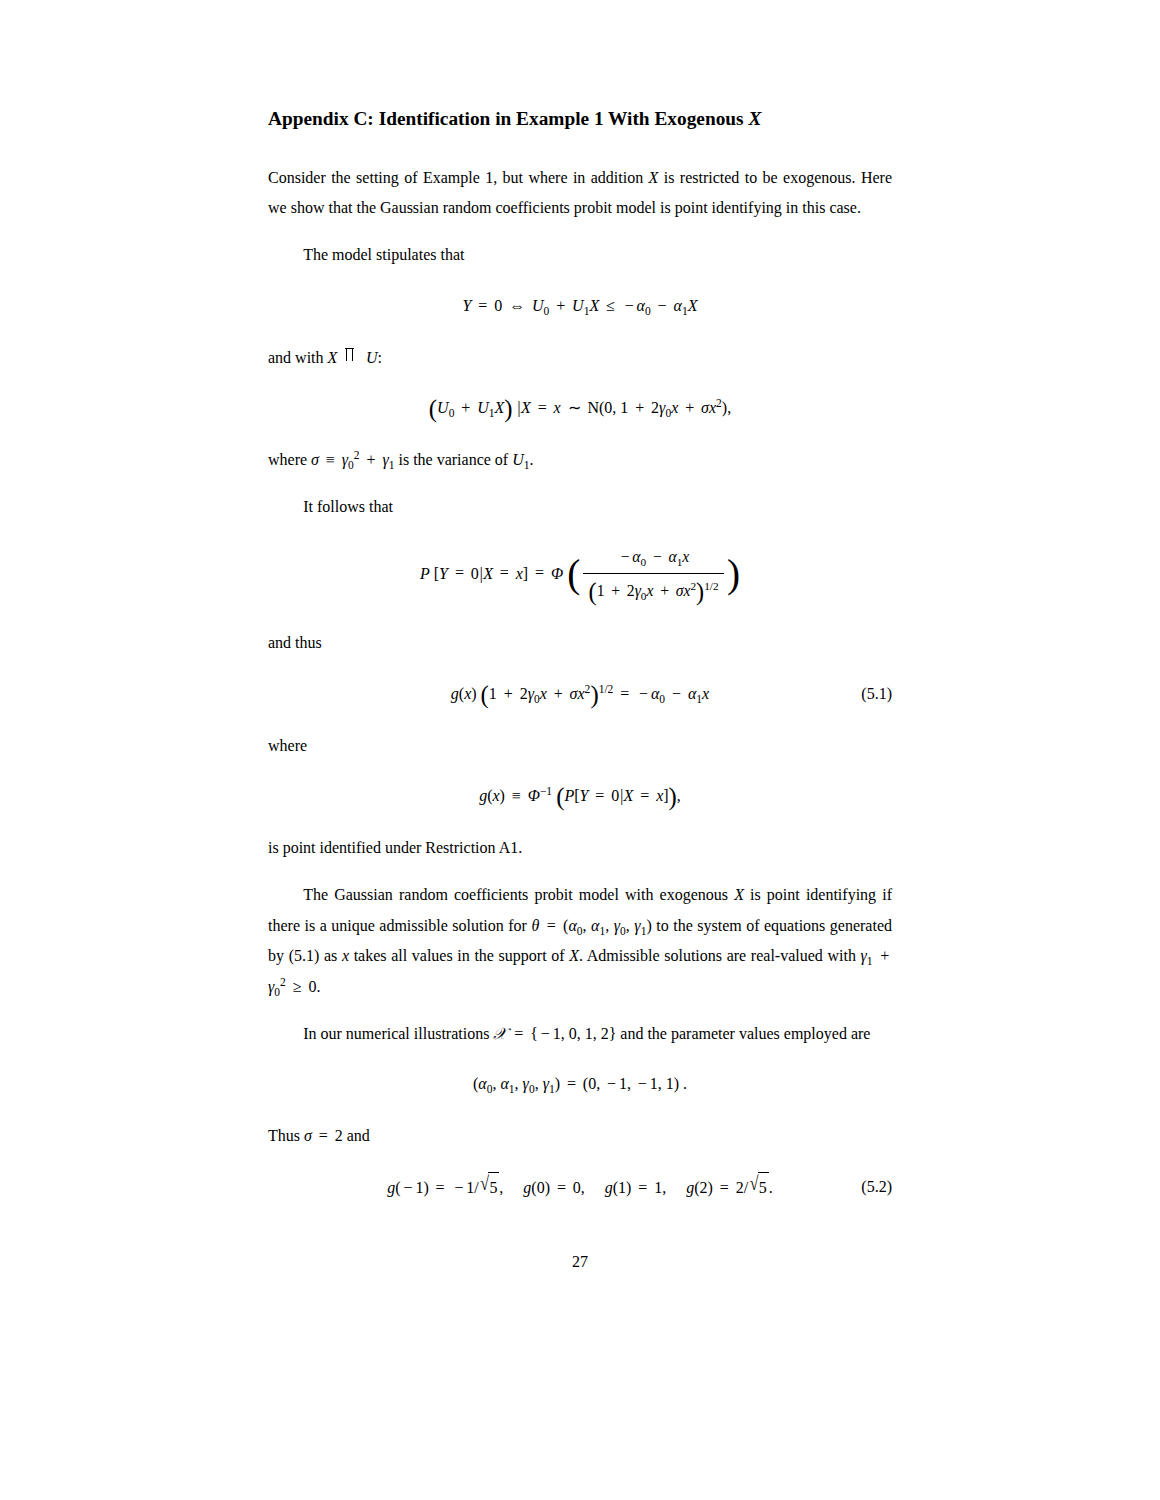Appendix C: Identification in Example 1 With Exogenous X
Consider the setting of Example 1, but where in addition X is restricted to be exogenous. Here we show that the Gaussian random coefficients probit model is point identifying in this case.
The model stipulates that
Y = 0 ⇔ U0 + U1X ≤ −α0 − α1X
and with X U:
(U0 + U1X) |X = x ∼ N(0, 1 + 2 γ0x + σx2),
where σ ≡ γ02 + γ1 is the variance of U1.
It follows that
P [Y = 0|X = x] = Φ (−α0 − α1x(1 + 2 γ0x + σx2)1/2)
and thus
g(x) (1 + 2 γ0x + σx2)1/2 = −α0 − α1x (5.1)
where
g(x) ≡ Φ−1 (P[Y = 0|X = x]),
is point identified under Restriction A1.
The Gaussian random coefficients probit model with exogenous X is point identifying if there is a unique admissible solution for θ = (α0, α1, γ0, γ1) to the system of equations generated by (5.1) as x takes all values in the support of X. Admissible solutions are real-valued with γ1 + γ02 ≥ 0.
In our numerical illustrations 𝒳 = {−1, 0, 1, 2} and the parameter values employed are
(α0, α1, γ0, γ1) = (0, −1, −1, 1) .
Thus σ = 2 and
g(−1) = −1/√5, g(0) = 0, g(1) = 1, g(2) = 2/√5. (5.2)
27